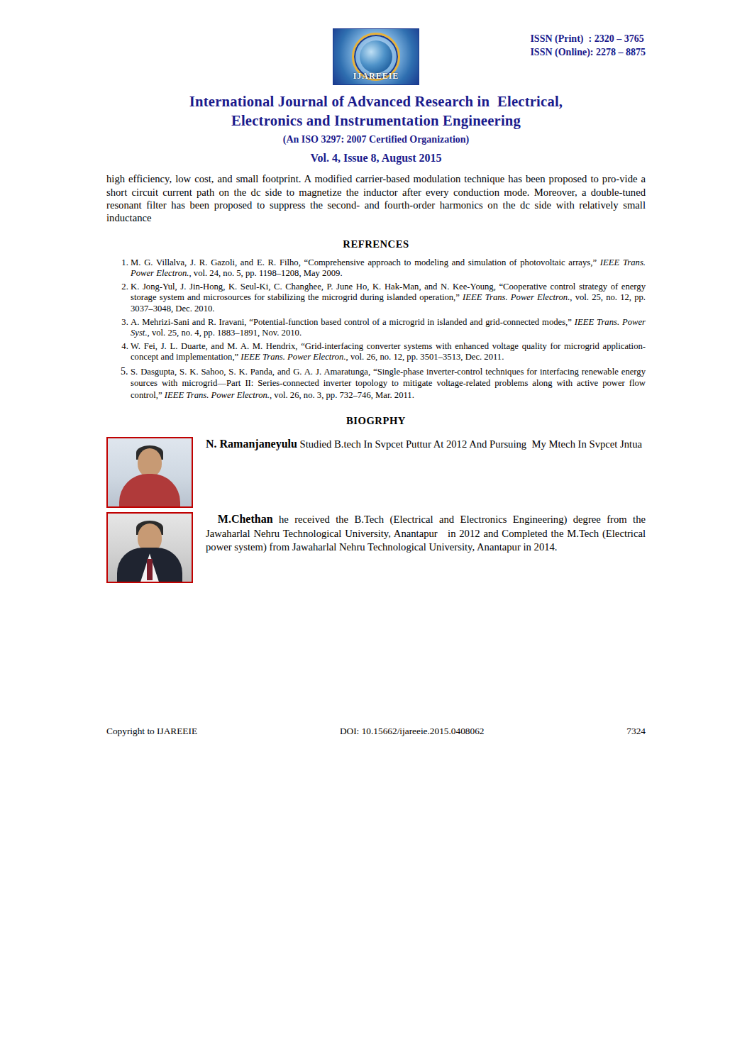ISSN (Print) : 2320 – 3765
ISSN (Online): 2278 – 8875
IJAREEIE
International Journal of Advanced Research in Electrical, Electronics and Instrumentation Engineering
(An ISO 3297: 2007 Certified Organization)
Vol. 4, Issue 8, August 2015
high efficiency, low cost, and small footprint. A modified carrier-based modulation technique has been proposed to pro-vide a short circuit current path on the dc side to magnetize the inductor after every conduction mode. Moreover, a double-tuned resonant filter has been proposed to suppress the second- and fourth-order harmonics on the dc side with relatively small inductance
REFRENCES
M. G. Villalva, J. R. Gazoli, and E. R. Filho, “Comprehensive approach to modeling and simulation of photovoltaic arrays,” IEEE Trans. Power Electron., vol. 24, no. 5, pp. 1198–1208, May 2009.
K. Jong-Yul, J. Jin-Hong, K. Seul-Ki, C. Changhee, P. June Ho, K. Hak-Man, and N. Kee-Young, “Cooperative control strategy of energy storage system and microsources for stabilizing the microgrid during islanded operation,” IEEE Trans. Power Electron., vol. 25, no. 12, pp. 3037–3048, Dec. 2010.
A. Mehrizi-Sani and R. Iravani, “Potential-function based control of a microgrid in islanded and grid-connected modes,” IEEE Trans. Power Syst., vol. 25, no. 4, pp. 1883–1891, Nov. 2010.
W. Fei, J. L. Duarte, and M. A. M. Hendrix, “Grid-interfacing converter systems with enhanced voltage quality for microgrid application-concept and implementation,” IEEE Trans. Power Electron., vol. 26, no. 12, pp. 3501–3513, Dec. 2011.
S. Dasgupta, S. K. Sahoo, S. K. Panda, and G. A. J. Amaratunga, “Single-phase inverter-control techniques for interfacing renewable energy sources with microgrid—Part II: Series-connected inverter topology to mitigate voltage-related problems along with active power flow control,” IEEE Trans. Power Electron., vol. 26, no. 3, pp. 732–746, Mar. 2011.
BIOGRPHY
N. Ramanjaneyulu Studied B.tech In Svpcet Puttur At 2012 And Pursuing My Mtech In Svpcet Jntua
M.Chethan he received the B.Tech (Electrical and Electronics Engineering) degree from the Jawaharlal Nehru Technological University, Anantapur in 2012 and Completed the M.Tech (Electrical power system) from Jawaharlal Nehru Technological University, Anantapur in 2014.
Copyright to IJAREEIE
DOI: 10.15662/ijareeie.2015.0408062
7324